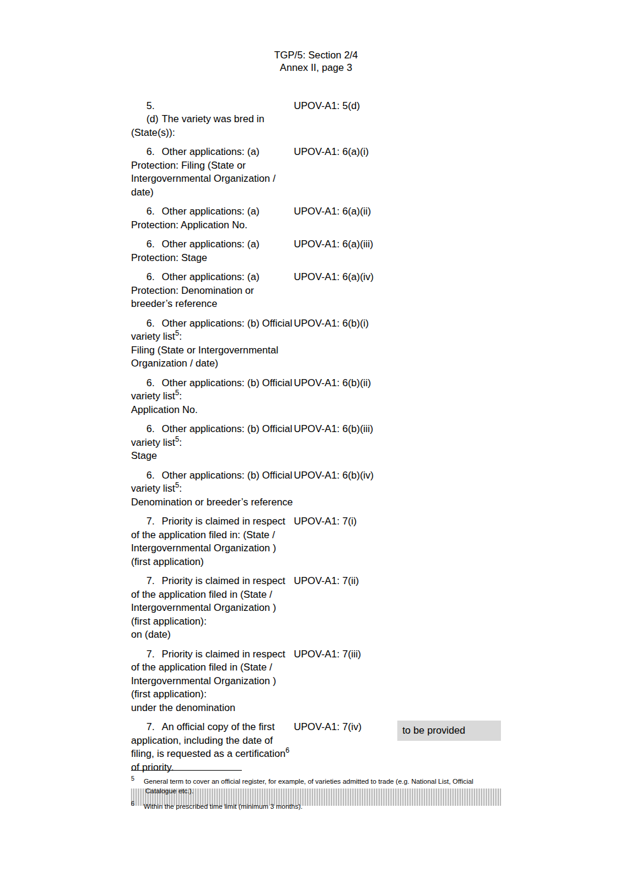TGP/5: Section 2/4
Annex II, page 3
| 5.(d) The variety was bred in (State(s)): | UPOV-A1: 5(d) | |
| 6. Other applications: (a) Protection: Filing (State or Intergovernmental Organization / date) | UPOV-A1: 6(a)(i) | |
| 6. Other applications: (a) Protection: Application No. | UPOV-A1: 6(a)(ii) | |
| 6. Other applications: (a) Protection: Stage | UPOV-A1: 6(a)(iii) | |
| 6. Other applications: (a) Protection: Denomination or breeder’s reference | UPOV-A1: 6(a)(iv) | |
| 6. Other applications: (b) Official variety list 5 : Filing (State or Intergovernmental Organization / date) | UPOV-A1: 6(b)(i) | |
| 6. Other applications: (b) Official variety list 5 : Application No. | UPOV-A1: 6(b)(ii) | |
| 6. Other applications: (b) Official variety list 5 : Stage | UPOV-A1: 6(b)(iii) | |
| 6. Other applications: (b) Official variety list 5 : Denomination or breeder’s reference | UPOV-A1: 6(b)(iv) | |
| 7. Priority is claimed in respect of the application filed in: (State / Intergovernmental Organization ) (first application) | UPOV-A1: 7(i) | |
| 7. Priority is claimed in respect of the application filed in (State / Intergovernmental Organization ) (first application): on (date) | UPOV-A1: 7(ii) | |
| 7. Priority is claimed in respect of the application filed in (State / Intergovernmental Organization ) (first application): under the denomination | UPOV-A1: 7(iii) | |
| 7. An official copy of the first application, including the date of filing, is requested as a certification 6 of priority. | UPOV-A1: 7(iv) | to be provided |
5 General term to cover an official register, for example, of varieties admitted to trade (e.g. National List, Official Catalogue etc.).
6 Within the prescribed time limit (minimum 3 months).